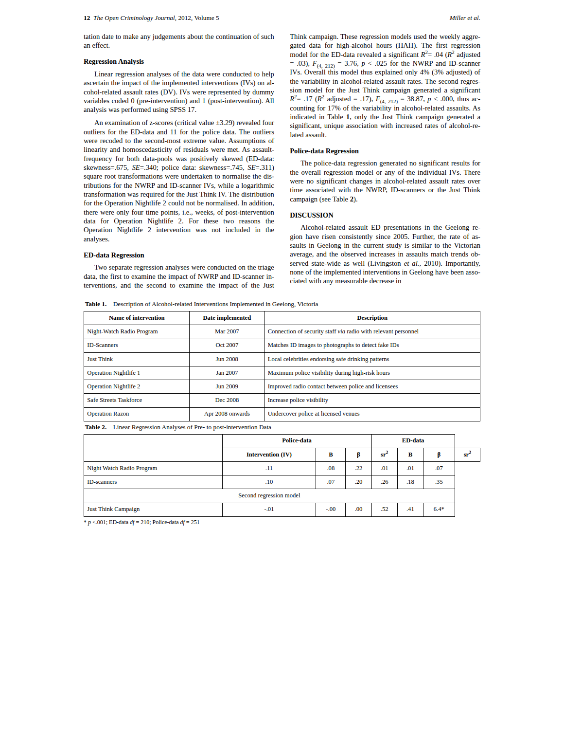12 The Open Criminology Journal, 2012, Volume 5
Miller et al.
tation date to make any judgements about the continuation of such an effect.
Regression Analysis
Linear regression analyses of the data were conducted to help ascertain the impact of the implemented interventions (IVs) on alcohol-related assault rates (DV). IVs were represented by dummy variables coded 0 (pre-intervention) and 1 (post-intervention). All analysis was performed using SPSS 17.
An examination of z-scores (critical value ±3.29) revealed four outliers for the ED-data and 11 for the police data. The outliers were recoded to the second-most extreme value. Assumptions of linearity and homoscedasticity of residuals were met. As assault-frequency for both data-pools was positively skewed (ED-data: skewness=.675, SE=.340; police data: skewness=.745, SE=.311) square root transformations were undertaken to normalise the distributions for the NWRP and ID-scanner IVs, while a logarithmic transformation was required for the Just Think IV. The distribution for the Operation Nightlife 2 could not be normalised. In addition, there were only four time points, i.e., weeks, of post-intervention data for Operation Nightlife 2. For these two reasons the Operation Nightlife 2 intervention was not included in the analyses.
ED-data Regression
Two separate regression analyses were conducted on the triage data, the first to examine the impact of NWRP and ID-scanner interventions, and the second to examine the impact of the Just Think campaign. These regression models used the weekly aggregated data for high-alcohol hours (HAH). The first regression model for the ED-data revealed a significant R2= .04 (R2 adjusted = .03), F(4, 212) = 3.76, p < .025 for the NWRP and ID-scanner IVs. Overall this model thus explained only 4% (3% adjusted) of the variability in alcohol-related assault rates. The second regression model for the Just Think campaign generated a significant R2= .17 (R2 adjusted = .17), F(4, 212) = 38.87, p < .000, thus accounting for 17% of the variability in alcohol-related assaults. As indicated in Table 1, only the Just Think campaign generated a significant, unique association with increased rates of alcohol-related assault.
Police-data Regression
The police-data regression generated no significant results for the overall regression model or any of the individual IVs. There were no significant changes in alcohol-related assault rates over time associated with the NWRP, ID-scanners or the Just Think campaign (see Table 2).
DISCUSSION
Alcohol-related assault ED presentations in the Geelong region have risen consistently since 2005. Further, the rate of assaults in Geelong in the current study is similar to the Victorian average, and the observed increases in assaults match trends observed state-wide as well (Livingston et al., 2010). Importantly, none of the implemented interventions in Geelong have been associated with any measurable decrease in
Table 1. Description of Alcohol-related Interventions Implemented in Geelong, Victoria
| Name of intervention | Date implemented | Description |
| --- | --- | --- |
| Night-Watch Radio Program | Mar 2007 | Connection of security staff via radio with relevant personnel |
| ID-Scanners | Oct 2007 | Matches ID images to photographs to detect fake IDs |
| Just Think | Jun 2008 | Local celebrities endorsing safe drinking patterns |
| Operation Nightlife 1 | Jan 2007 | Maximum police visibility during high-risk hours |
| Operation Nightlife 2 | Jun 2009 | Improved radio contact between police and licensees |
| Safe Streets Taskforce | Dec 2008 | Increase police visibility |
| Operation Razon | Apr 2008 onwards | Undercover police at licensed venues |
Table 2. Linear Regression Analyses of Pre- to post-intervention Data
| | Police-data | ED-data |
| --- | --- | --- |
| Intervention (IV) | B | β | sr 2 | B | β | sr 2 |
| Night Watch Radio Program | .11 | .08 | .22 | .01 | .01 | .07 |
| ID-scanners | .10 | .07 | .20 | .26 | .18 | .35 |
| Second regression model |
| Just Think Campaign | -.01 | -.00 | .00 | .52 | .41 | 6.4* |
* p <.001; ED-data df = 210; Police-data df = 251